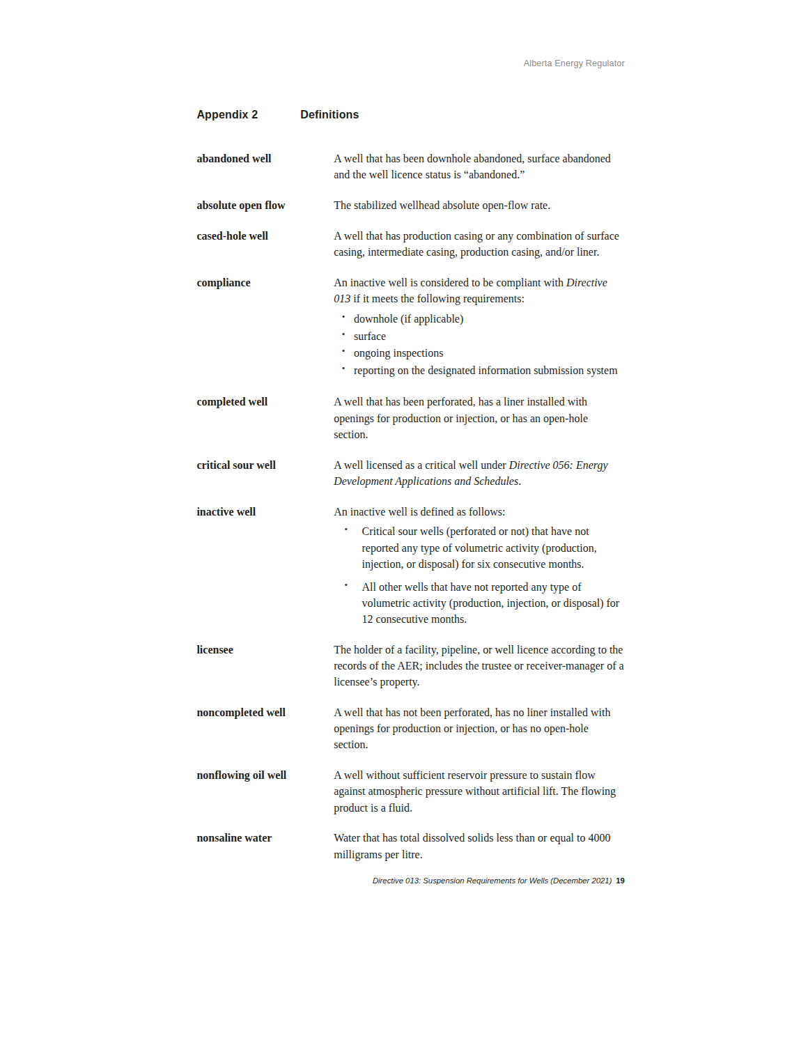Alberta Energy Regulator
Appendix 2 Definitions
abandoned well
A well that has been downhole abandoned, surface abandoned and the well licence status is “abandoned.”
absolute open flow
The stabilized wellhead absolute open-flow rate.
cased-hole well
A well that has production casing or any combination of surface casing, intermediate casing, production casing, and/or liner.
compliance
An inactive well is considered to be compliant with Directive 013 if it meets the following requirements:
downhole (if applicable)
surface
ongoing inspections
reporting on the designated information submission system
completed well
A well that has been perforated, has a liner installed with openings for production or injection, or has an open-hole section.
critical sour well
A well licensed as a critical well under Directive 056: Energy Development Applications and Schedules.
inactive well
An inactive well is defined as follows:
Critical sour wells (perforated or not) that have not reported any type of volumetric activity (production, injection, or disposal) for six consecutive months.
All other wells that have not reported any type of volumetric activity (production, injection, or disposal) for 12 consecutive months.
licensee
The holder of a facility, pipeline, or well licence according to the records of the AER; includes the trustee or receiver-manager of a licensee’s property.
noncompleted well
A well that has not been perforated, has no liner installed with openings for production or injection, or has no open-hole section.
nonflowing oil well
A well without sufficient reservoir pressure to sustain flow against atmospheric pressure without artificial lift. The flowing product is a fluid.
nonsaline water
Water that has total dissolved solids less than or equal to 4000 milligrams per litre.
Directive 013: Suspension Requirements for Wells (December 2021) 19